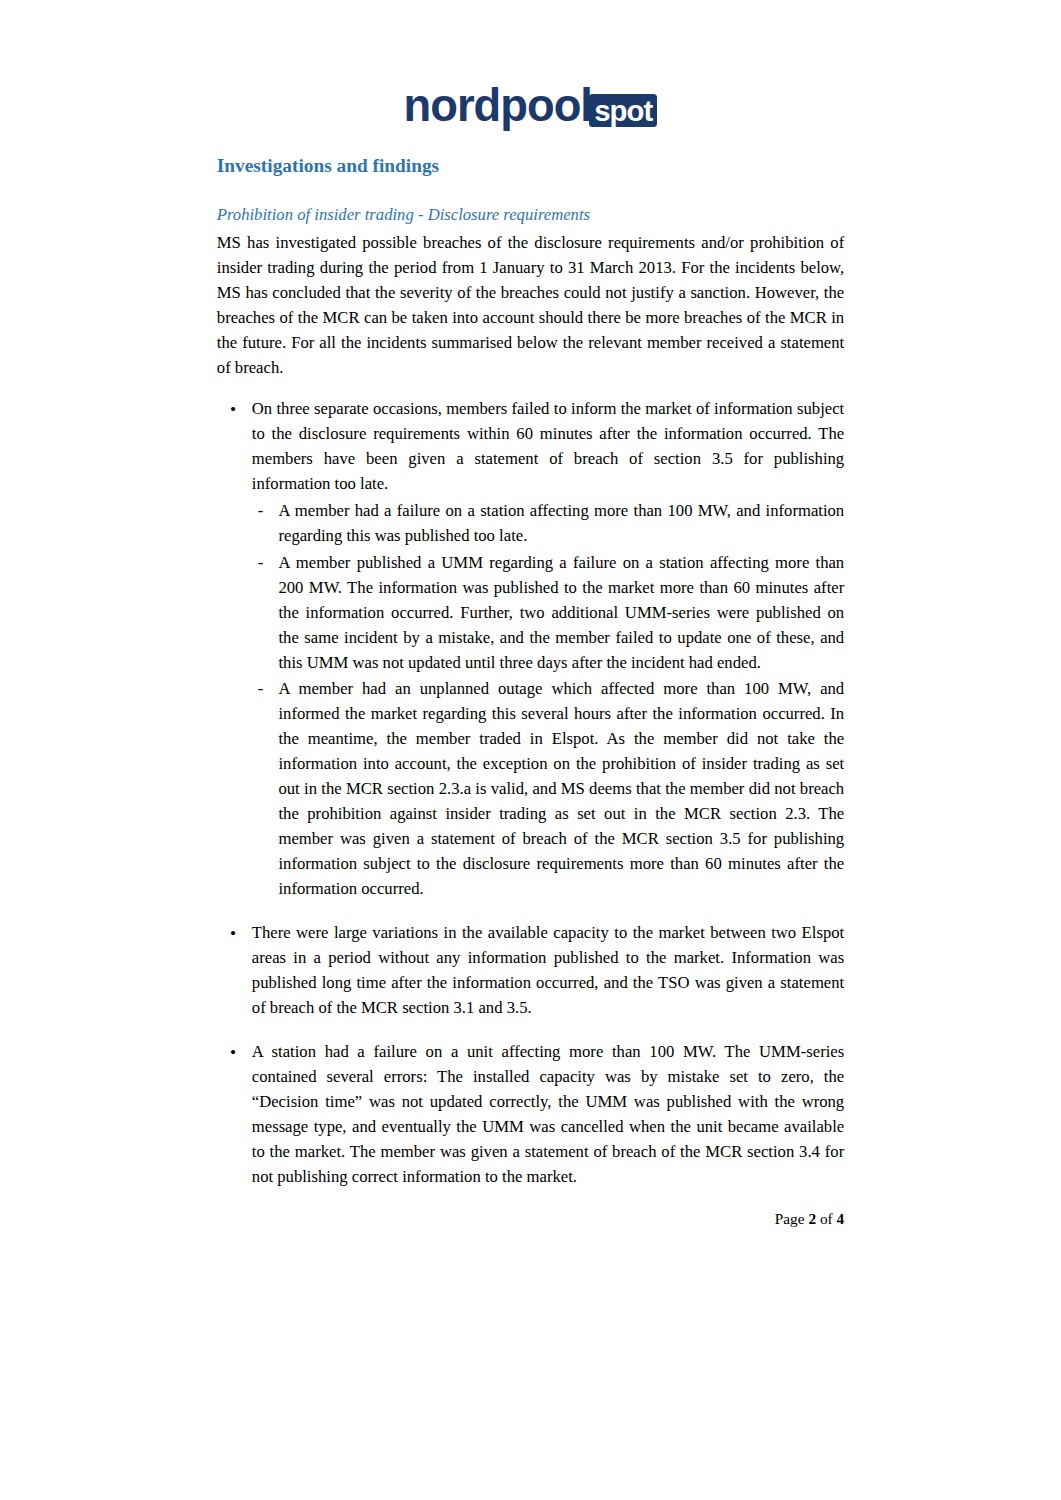nord pool spot
Investigations and findings
Prohibition of insider trading - Disclosure requirements
MS has investigated possible breaches of the disclosure requirements and/or prohibition of insider trading during the period from 1 January to 31 March 2013. For the incidents below, MS has concluded that the severity of the breaches could not justify a sanction. However, the breaches of the MCR can be taken into account should there be more breaches of the MCR in the future. For all the incidents summarised below the relevant member received a statement of breach.
On three separate occasions, members failed to inform the market of information subject to the disclosure requirements within 60 minutes after the information occurred. The members have been given a statement of breach of section 3.5 for publishing information too late.
A member had a failure on a station affecting more than 100 MW, and information regarding this was published too late.
A member published a UMM regarding a failure on a station affecting more than 200 MW. The information was published to the market more than 60 minutes after the information occurred. Further, two additional UMM-series were published on the same incident by a mistake, and the member failed to update one of these, and this UMM was not updated until three days after the incident had ended.
A member had an unplanned outage which affected more than 100 MW, and informed the market regarding this several hours after the information occurred. In the meantime, the member traded in Elspot. As the member did not take the information into account, the exception on the prohibition of insider trading as set out in the MCR section 2.3.a is valid, and MS deems that the member did not breach the prohibition against insider trading as set out in the MCR section 2.3. The member was given a statement of breach of the MCR section 3.5 for publishing information subject to the disclosure requirements more than 60 minutes after the information occurred.
There were large variations in the available capacity to the market between two Elspot areas in a period without any information published to the market. Information was published long time after the information occurred, and the TSO was given a statement of breach of the MCR section 3.1 and 3.5.
A station had a failure on a unit affecting more than 100 MW. The UMM-series contained several errors: The installed capacity was by mistake set to zero, the “Decision time” was not updated correctly, the UMM was published with the wrong message type, and eventually the UMM was cancelled when the unit became available to the market. The member was given a statement of breach of the MCR section 3.4 for not publishing correct information to the market.
Page 2 of 4